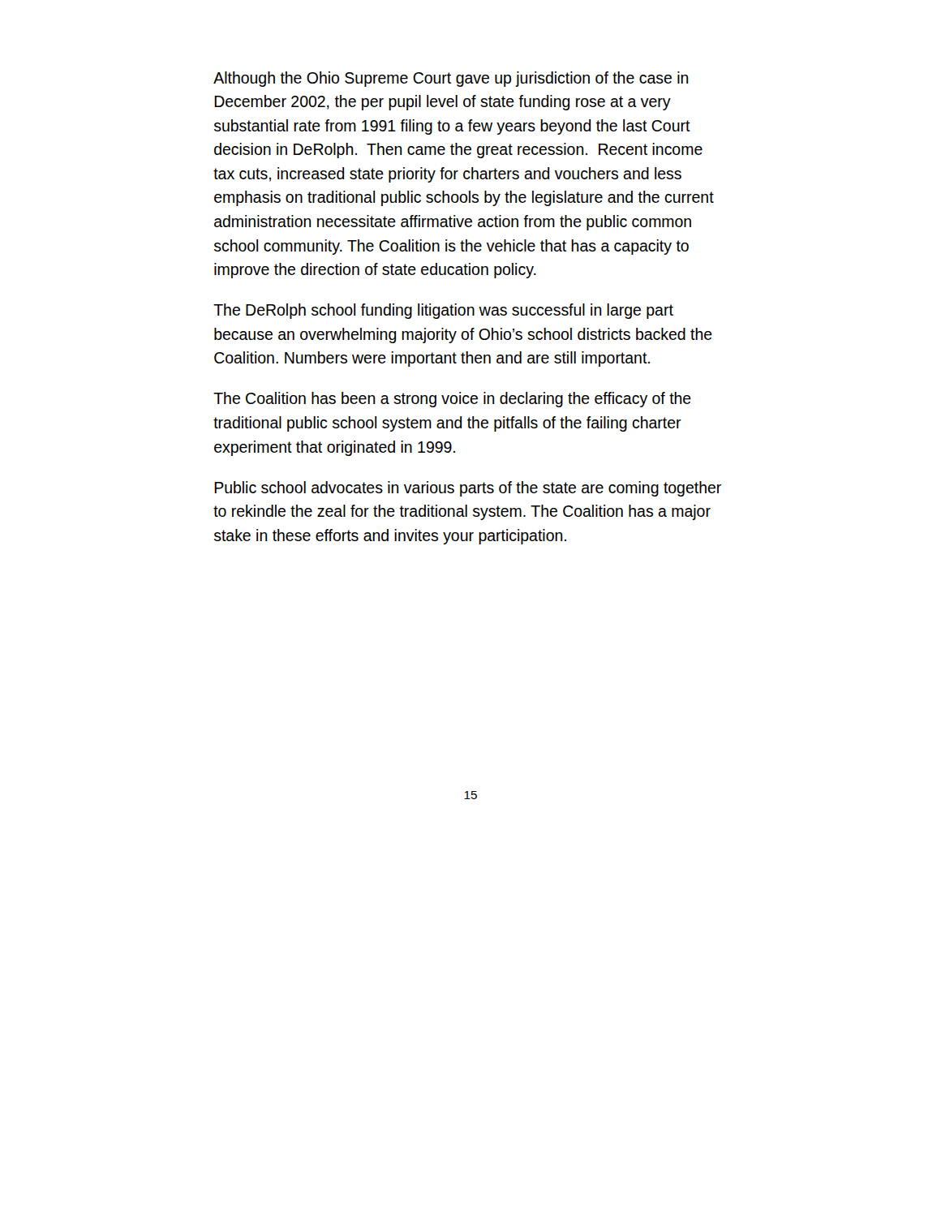Although the Ohio Supreme Court gave up jurisdiction of the case in December 2002, the per pupil level of state funding rose at a very substantial rate from 1991 filing to a few years beyond the last Court decision in DeRolph. Then came the great recession. Recent income tax cuts, increased state priority for charters and vouchers and less emphasis on traditional public schools by the legislature and the current administration necessitate affirmative action from the public common school community. The Coalition is the vehicle that has a capacity to improve the direction of state education policy.
The DeRolph school funding litigation was successful in large part because an overwhelming majority of Ohio’s school districts backed the Coalition. Numbers were important then and are still important.
The Coalition has been a strong voice in declaring the efficacy of the traditional public school system and the pitfalls of the failing charter experiment that originated in 1999.
Public school advocates in various parts of the state are coming together to rekindle the zeal for the traditional system. The Coalition has a major stake in these efforts and invites your participation.
15